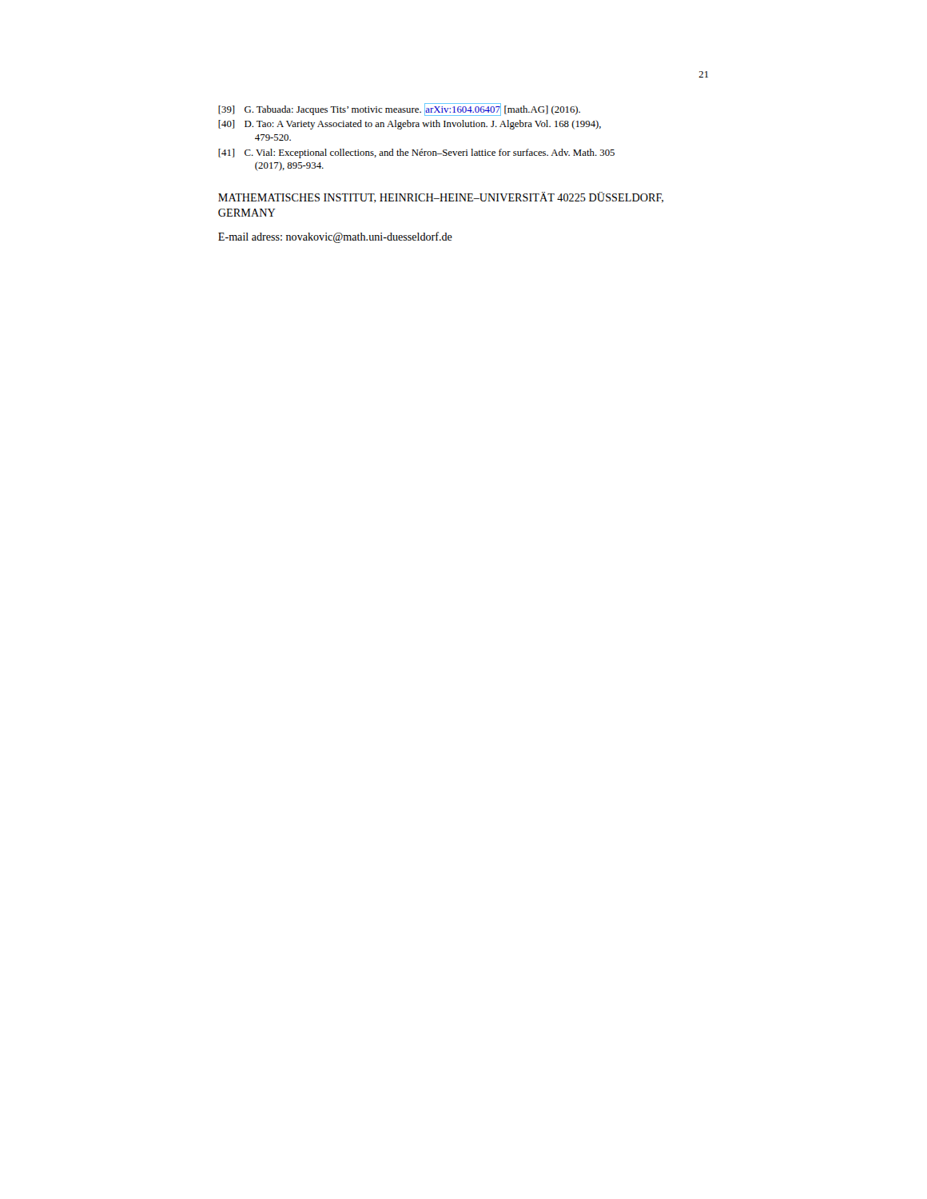21
[39] G. Tabuada: Jacques Tits’ motivic measure. arXiv:1604.06407 [math.AG] (2016).
[40] D. Tao: A Variety Associated to an Algebra with Involution. J. Algebra Vol. 168 (1994), 479-520.
[41] C. Vial: Exceptional collections, and the Néron–Severi lattice for surfaces. Adv. Math. 305 (2017), 895-934.
MATHEMATISCHES INSTITUT, HEINRICH–HEINE–UNIVERSITÄT 40225 DÜSSELDORF,
GERMANY
E-mail adress: novakovic@math.uni-duesseldorf.de